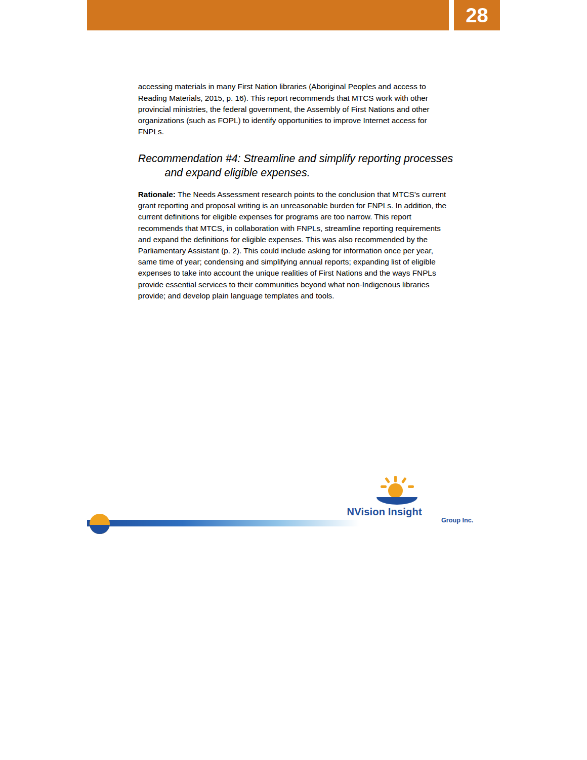28
accessing materials in many First Nation libraries (Aboriginal Peoples and access to Reading Materials, 2015, p. 16). This report recommends that MTCS work with other provincial ministries, the federal government, the Assembly of First Nations and other organizations (such as FOPL) to identify opportunities to improve Internet access for FNPLs.
Recommendation #4: Streamline and simplify reporting processesand expand eligible expenses.
Rationale: The Needs Assessment research points to the conclusion that MTCS’s current grant reporting and proposal writing is an unreasonable burden for FNPLs. In addition, the current definitions for eligible expenses for programs are too narrow. This report recommends that MTCS, in collaboration with FNPLs, streamline reporting requirements and expand the definitions for eligible expenses. This was also recommended by the Parliamentary Assistant (p. 2). This could include asking for information once per year, same time of year; condensing and simplifying annual reports; expanding list of eligible expenses to take into account the unique realities of First Nations and the ways FNPLs provide essential services to their communities beyond what non-Indigenous libraries provide; and develop plain language templates and tools.
NVision Insight
Group Inc.